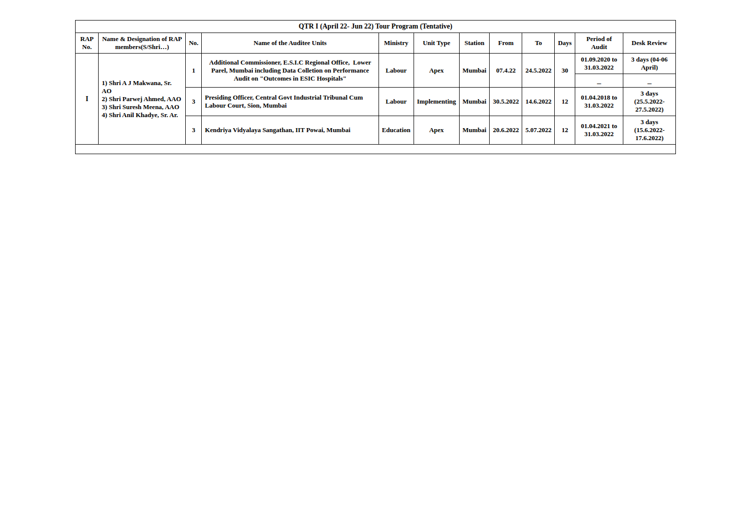| QTR I (April 22- Jun 22) Tour Program (Tentative) |
| RAP No. | Name & Designation of RAP members(S/Shri…) | No. | Name of the Auditee Units | Ministry | Unit Type | Station | From | To | Days | Period of Audit | Desk Review |
| I | 1) Shri A J Makwana, Sr. AO 2) Shri Parwej Ahmed, AAO 3) Shri Suresh Meena, AAO 4) Shri Anil Khadye, Sr. Ar. | 1 | Additional Commissioner, E.S.I.C Regional Office, Lower Parel, Mumbai including Data Colletion on Performance Audit on "Outcomes in ESIC Hospitals" | Labour | Apex | Mumbai | 07.4.22 | 24.5.2022 | 30 | 01.09.2020 to 31.03.2022 | 3 days (04-06 April) |
| _ | _ |
| 3 | Presiding Officer, Central Govt Industrial Tribunal Cum Labour Court, Sion, Mumbai | Labour | Implementing | Mumbai | 30.5.2022 | 14.6.2022 | 12 | 01.04.2018 to 31.03.2022 | 3 days (25.5.2022-27.5.2022) |
| 3 | Kendriya Vidyalaya Sangathan, IIT Powai, Mumbai | Education | Apex | Mumbai | 20.6.2022 | 5.07.2022 | 12 | 01.04.2021 to 31.03.2022 | 3 days (15.6.2022-17.6.2022) |